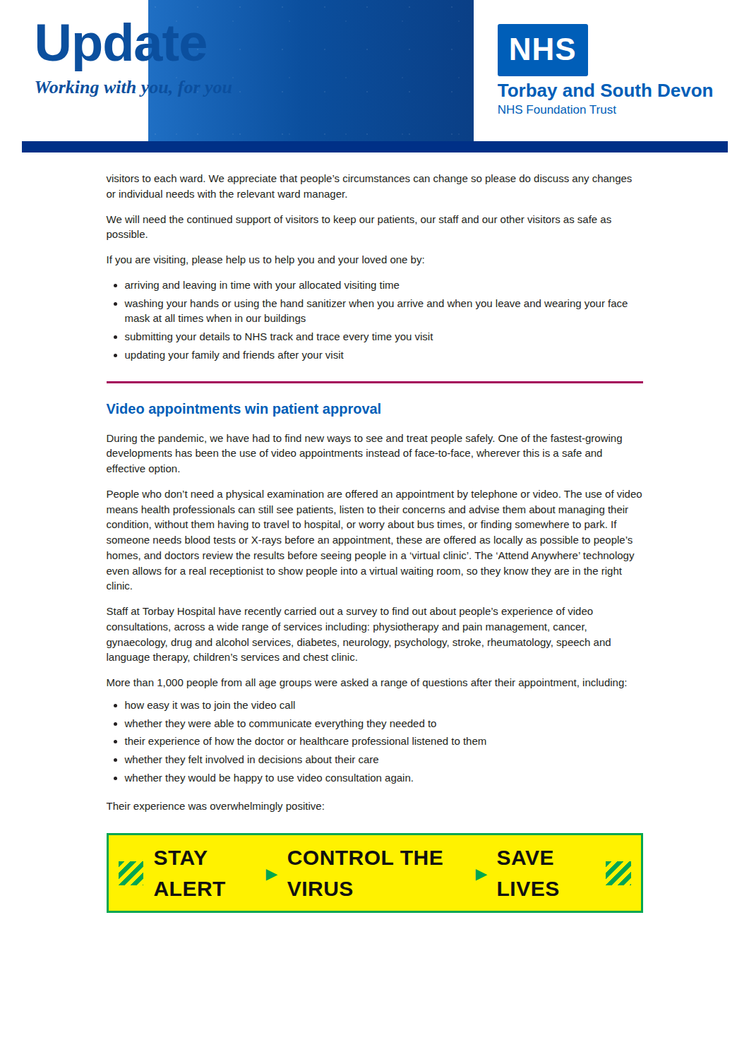Update
Working with you, for you
NHS
Torbay and South Devon
NHS Foundation Trust
visitors to each ward. We appreciate that people’s circumstances can change so please do discuss any changes or individual needs with the relevant ward manager.
We will need the continued support of visitors to keep our patients, our staff and our other visitors as safe as possible.
If you are visiting, please help us to help you and your loved one by:
arriving and leaving in time with your allocated visiting time
washing your hands or using the hand sanitizer when you arrive and when you leave and wearing your face mask at all times when in our buildings
submitting your details to NHS track and trace every time you visit
updating your family and friends after your visit
Video appointments win patient approval
During the pandemic, we have had to find new ways to see and treat people safely. One of the fastest-growing developments has been the use of video appointments instead of face-to-face, wherever this is a safe and effective option.
People who don’t need a physical examination are offered an appointment by telephone or video. The use of video means health professionals can still see patients, listen to their concerns and advise them about managing their condition, without them having to travel to hospital, or worry about bus times, or finding somewhere to park. If someone needs blood tests or X-rays before an appointment, these are offered as locally as possible to people’s homes, and doctors review the results before seeing people in a ‘virtual clinic’. The ‘Attend Anywhere’ technology even allows for a real receptionist to show people into a virtual waiting room, so they know they are in the right clinic.
Staff at Torbay Hospital have recently carried out a survey to find out about people’s experience of video consultations, across a wide range of services including: physiotherapy and pain management, cancer, gynaecology, drug and alcohol services, diabetes, neurology, psychology, stroke, rheumatology, speech and language therapy, children’s services and chest clinic.
More than 1,000 people from all age groups were asked a range of questions after their appointment, including:
how easy it was to join the video call
whether they were able to communicate everything they needed to
their experience of how the doctor or healthcare professional listened to them
whether they felt involved in decisions about their care
whether they would be happy to use video consultation again.
Their experience was overwhelmingly positive:
STAY ALERT ▸ CONTROL THE VIRUS ▸ SAVE LIVES